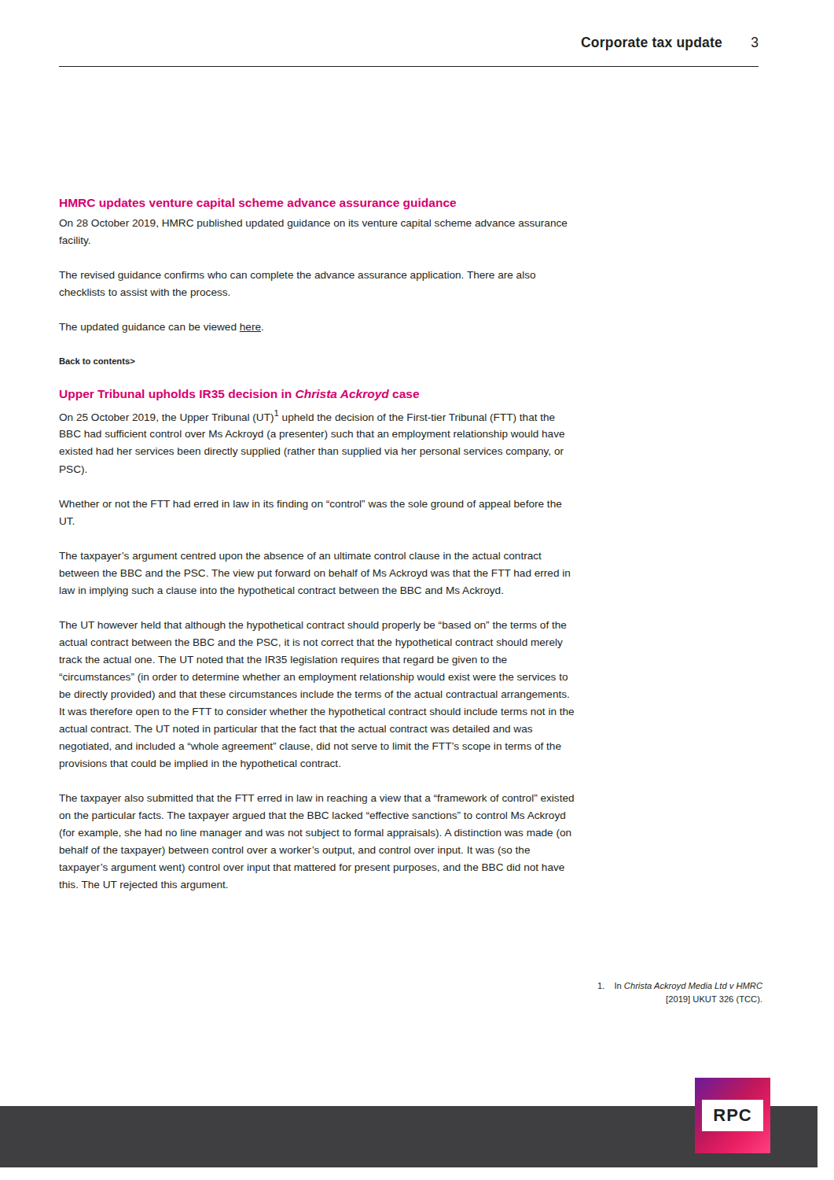Corporate tax update
3
HMRC updates venture capital scheme advance assurance guidance
On 28 October 2019, HMRC published updated guidance on its venture capital scheme advance assurance facility.
The revised guidance confirms who can complete the advance assurance application. There are also checklists to assist with the process.
The updated guidance can be viewed here.
Back to contents>
Upper Tribunal upholds IR35 decision in Christa Ackroyd case
On 25 October 2019, the Upper Tribunal (UT)1 upheld the decision of the First-tier Tribunal (FTT) that the BBC had sufficient control over Ms Ackroyd (a presenter) such that an employment relationship would have existed had her services been directly supplied (rather than supplied via her personal services company, or PSC).
Whether or not the FTT had erred in law in its finding on “control” was the sole ground of appeal before the UT.
The taxpayer’s argument centred upon the absence of an ultimate control clause in the actual contract between the BBC and the PSC. The view put forward on behalf of Ms Ackroyd was that the FTT had erred in law in implying such a clause into the hypothetical contract between the BBC and Ms Ackroyd.
The UT however held that although the hypothetical contract should properly be “based on” the terms of the actual contract between the BBC and the PSC, it is not correct that the hypothetical contract should merely track the actual one. The UT noted that the IR35 legislation requires that regard be given to the “circumstances” (in order to determine whether an employment relationship would exist were the services to be directly provided) and that these circumstances include the terms of the actual contractual arrangements. It was therefore open to the FTT to consider whether the hypothetical contract should include terms not in the actual contract. The UT noted in particular that the fact that the actual contract was detailed and was negotiated, and included a “whole agreement” clause, did not serve to limit the FTT’s scope in terms of the provisions that could be implied in the hypothetical contract.
The taxpayer also submitted that the FTT erred in law in reaching a view that a “framework of control” existed on the particular facts. The taxpayer argued that the BBC lacked “effective sanctions” to control Ms Ackroyd (for example, she had no line manager and was not subject to formal appraisals). A distinction was made (on behalf of the taxpayer) between control over a worker’s output, and control over input. It was (so the taxpayer’s argument went) control over input that mattered for present purposes, and the BBC did not have this. The UT rejected this argument.
1.
In Christa Ackroyd Media Ltd v HMRC [2019] UKUT 326 (TCC).
RPC